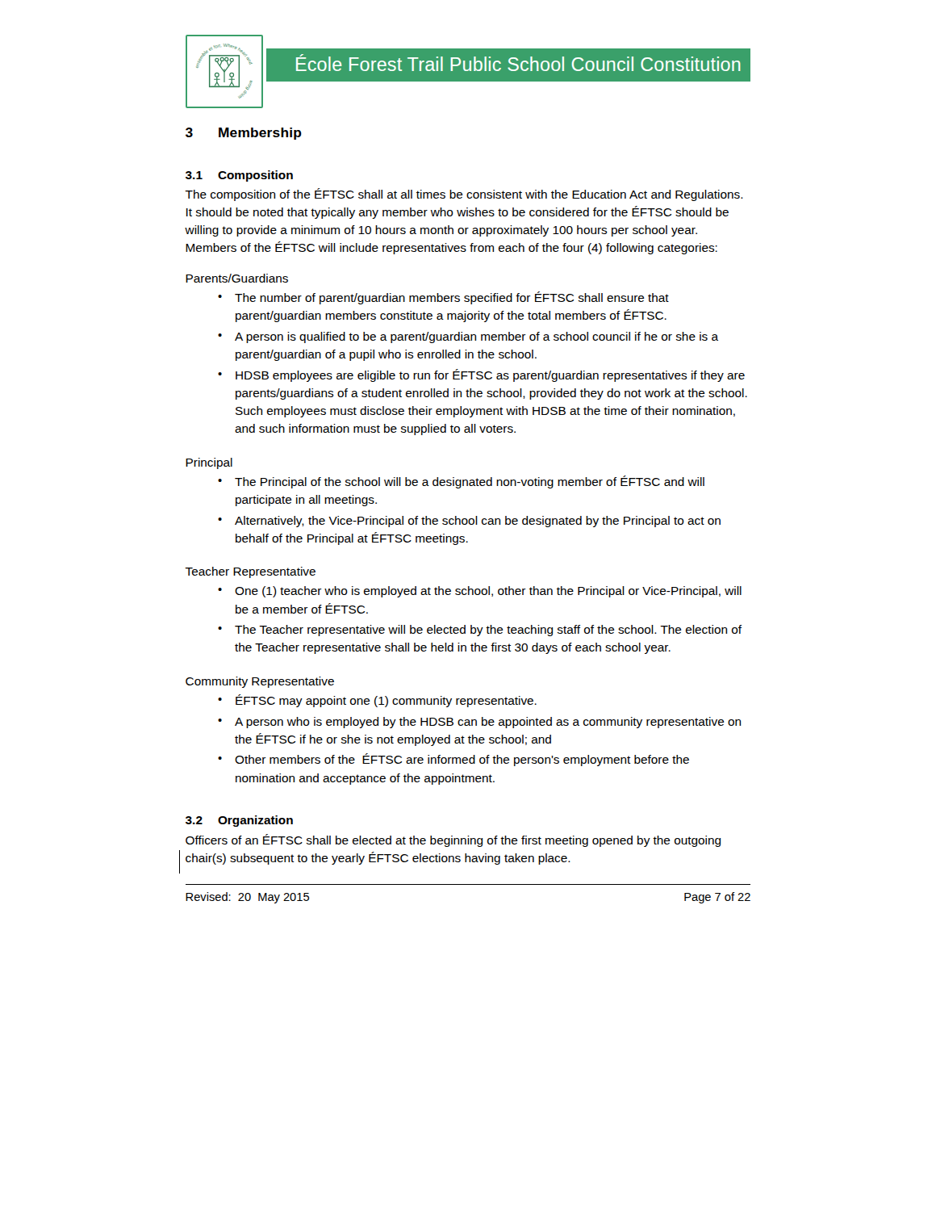ensemble et fort. Where heart and worg dnim
École Forest Trail Public School Council Constitution
3 Membership
3.1 Composition
The composition of the ÉFTSC shall at all times be consistent with the Education Act and Regulations. It should be noted that typically any member who wishes to be considered for the ÉFTSC should be willing to provide a minimum of 10 hours a month or approximately 100 hours per school year. Members of the ÉFTSC will include representatives from each of the four (4) following categories:
Parents/Guardians
The number of parent/guardian members specified for ÉFTSC shall ensure that parent/guardian members constitute a majority of the total members of ÉFTSC.
A person is qualified to be a parent/guardian member of a school council if he or she is a parent/guardian of a pupil who is enrolled in the school.
HDSB employees are eligible to run for ÉFTSC as parent/guardian representatives if they are parents/guardians of a student enrolled in the school, provided they do not work at the school. Such employees must disclose their employment with HDSB at the time of their nomination, and such information must be supplied to all voters.
Principal
The Principal of the school will be a designated non-voting member of ÉFTSC and will participate in all meetings.
Alternatively, the Vice-Principal of the school can be designated by the Principal to act on behalf of the Principal at ÉFTSC meetings.
Teacher Representative
One (1) teacher who is employed at the school, other than the Principal or Vice-Principal, will be a member of ÉFTSC.
The Teacher representative will be elected by the teaching staff of the school. The election of the Teacher representative shall be held in the first 30 days of each school year.
Community Representative
ÉFTSC may appoint one (1) community representative.
A person who is employed by the HDSB can be appointed as a community representative on the ÉFTSC if he or she is not employed at the school; and
Other members of the ÉFTSC are informed of the person's employment before the nomination and acceptance of the appointment.
3.2 Organization
Officers of an ÉFTSC shall be elected at the beginning of the first meeting opened by the outgoing chair(s) subsequent to the yearly ÉFTSC elections having taken place.
Revised: 20 May 2015
Page 7 of 22